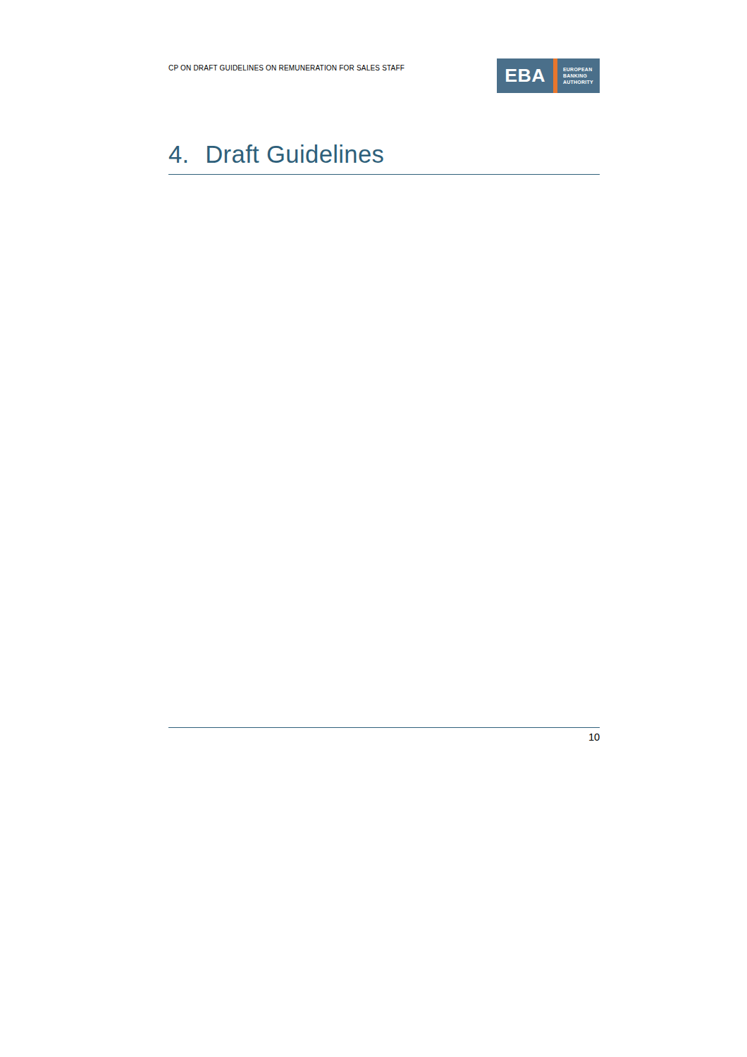CP on draft Guidelines on remuneration for sales staff
EBA
EUROPEAN BANKING AUTHORITY
4. Draft Guidelines
10